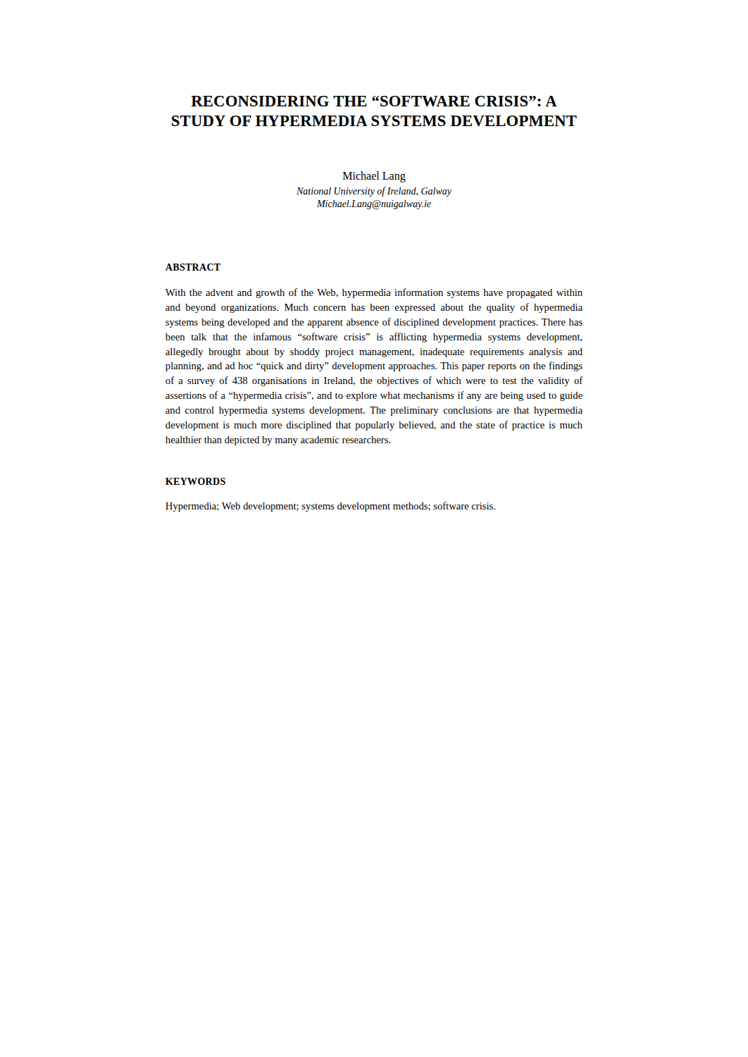Reconsidering the “Software Crisis”: A Study of Hypermedia Systems Development
Michael Lang
National University of Ireland, Galway
Michael.Lang@nuigalway.ie
Abstract
With the advent and growth of the Web, hypermedia information systems have propagated within and beyond organizations. Much concern has been expressed about the quality of hypermedia systems being developed and the apparent absence of disciplined development practices. There has been talk that the infamous “software crisis” is afflicting hypermedia systems development, allegedly brought about by shoddy project management, inadequate requirements analysis and planning, and ad hoc “quick and dirty” development approaches. This paper reports on the findings of a survey of 438 organisations in Ireland, the objectives of which were to test the validity of assertions of a “hypermedia crisis”, and to explore what mechanisms if any are being used to guide and control hypermedia systems development. The preliminary conclusions are that hypermedia development is much more disciplined that popularly believed, and the state of practice is much healthier than depicted by many academic researchers.
Keywords
Hypermedia; Web development; systems development methods; software crisis.